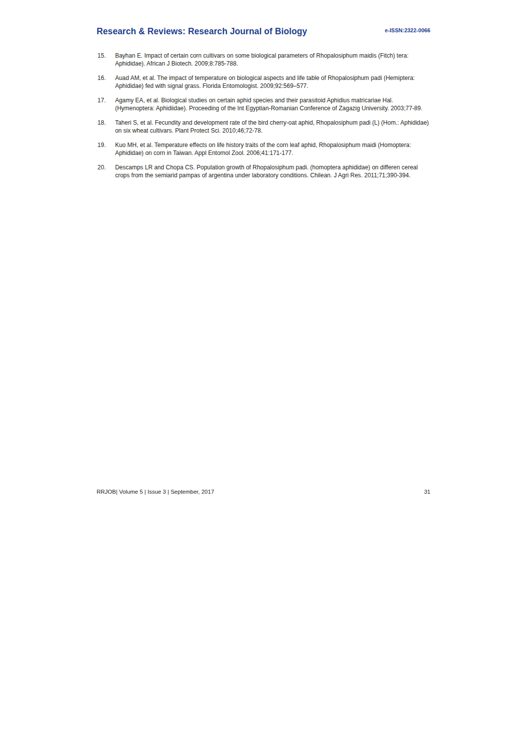Research & Reviews: Research Journal of Biology
e-ISSN:2322-0066
15. Bayhan E. Impact of certain corn cultivars on some biological parameters of Rhopalosiphum maidis (Fitch) tera: Aphididae). African J Biotech. 2009;8:785-788.
16. Auad AM, et al. The impact of temperature on biological aspects and life table of Rhopalosiphum padi (Hemiptera: Aphididae) fed with signal grass. Florida Entomologist. 2009;92:569–577.
17. Agamy EA, et al. Biological studies on certain aphid species and their parasitoid Aphidius matricariae Hal. (Hymenoptera: Aphidiidae). Proceeding of the Int Egyptian-Romanian Conference of Zagazig University. 2003;77-89.
18. Taheri S, et al. Fecundity and development rate of the bird cherry-oat aphid, Rhopalosiphum padi (L) (Hom.: Aphididae) on six wheat cultivars. Plant Protect Sci. 2010;46;72-78.
19. Kuo MH, et al. Temperature effects on life history traits of the corn leaf aphid, Rhopalosiphum maidi (Homoptera: Aphididae) on corn in Taiwan. Appl Entomol Zool. 2006;41:171-177.
20. Descamps LR and Chopa CS. Population growth of Rhopalosiphum padi. (homoptera aphididae) on differen cereal crops from the semiarid pampas of argentina under laboratory conditions. Chilean. J Agri Res. 2011;71;390-394.
RRJOB| Volume 5 | Issue 3 | September, 2017 31